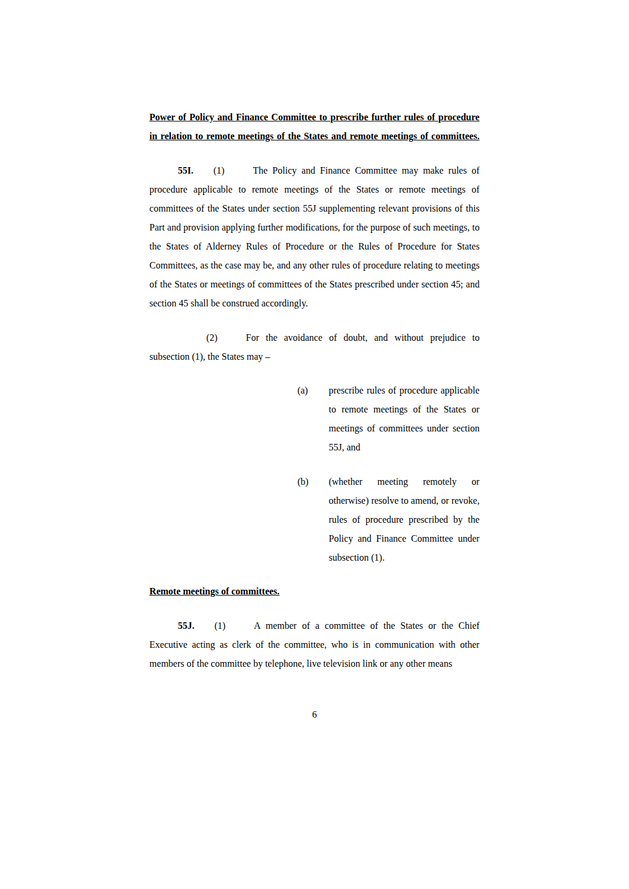Power of Policy and Finance Committee to prescribe further rules of procedure in relation to remote meetings of the States and remote meetings of committees.
55I. (1) The Policy and Finance Committee may make rules of procedure applicable to remote meetings of the States or remote meetings of committees of the States under section 55J supplementing relevant provisions of this Part and provision applying further modifications, for the purpose of such meetings, to the States of Alderney Rules of Procedure or the Rules of Procedure for States Committees, as the case may be, and any other rules of procedure relating to meetings of the States or meetings of committees of the States prescribed under section 45; and section 45 shall be construed accordingly.
(2) For the avoidance of doubt, and without prejudice to subsection (1), the States may –
(a)
prescribe rules of procedure applicable to remote meetings of the States or meetings of committees under section 55J, and
(b)
(whether meeting remotely or otherwise) resolve to amend, or revoke, rules of procedure prescribed by the Policy and Finance Committee under subsection (1).
Remote meetings of committees.
55J. (1) A member of a committee of the States or the Chief Executive acting as clerk of the committee, who is in communication with other members of the committee by telephone, live television link or any other means
6